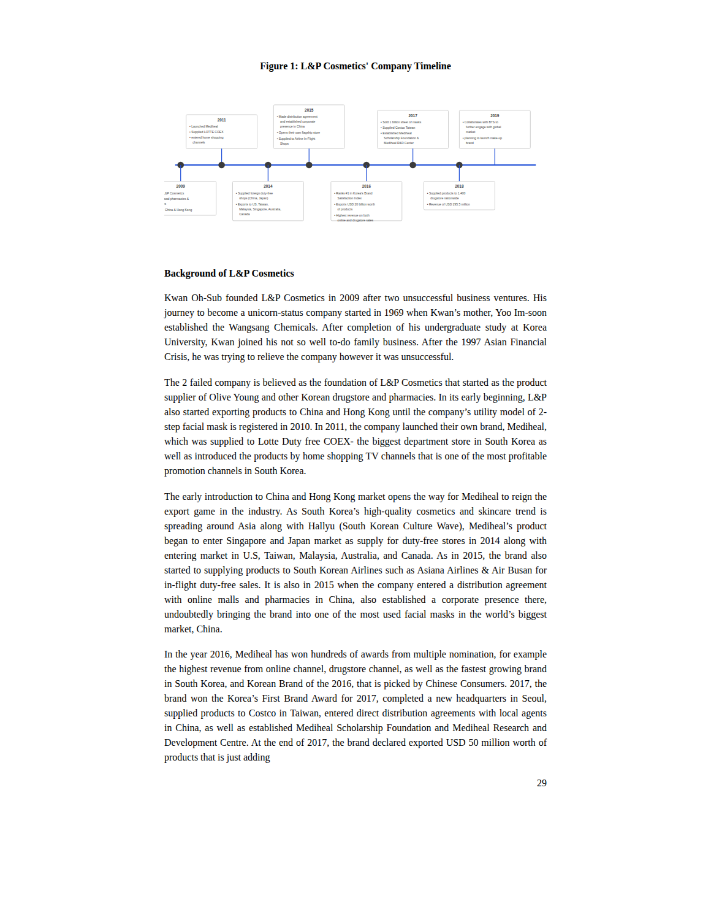Figure 1: L&P Cosmetics' Company Timeline
2011 • Launched Mediheal • Supplied LOTTE COEX • entered home shopping channels 2015 • Made distribution agreement and established corporate presence in China • Opens their own flagship store • Supplied to Airline In-Flight Shops 2017 • Sold 1 billion sheet of masks • Supplied Costco Taiwan • Established Mediheal Scholarship Foundation & Mediheal R&D Center 2019 • Collaborates with BTS to further engage with global market • planning to launch make-up brand 2009 • Founded L&P Cosmetics • Supplied local pharmacies & drugstores • Exports to China & Hong Kong 2014 • Supplied foreign duty-free shops (China, Japan) • Exports to US, Taiwan, Malaysia, Singapore, Australia, Canada 2016 • Ranks #1 in Korea's Brand Satisfaction Index • Exports USD 20 billion worth of products • Highest revenue on both 2018 • Supplied products to 1,400 drugstore nationwide • Revenue of USD 295.5 million online and drugstore sales
Background of L&P Cosmetics
Kwan Oh-Sub founded L&P Cosmetics in 2009 after two unsuccessful business ventures. His journey to become a unicorn-status company started in 1969 when Kwan’s mother, Yoo Im-soon established the Wangsang Chemicals. After completion of his undergraduate study at Korea University, Kwan joined his not so well to-do family business. After the 1997 Asian Financial Crisis, he was trying to relieve the company however it was unsuccessful.
The 2 failed company is believed as the foundation of L&P Cosmetics that started as the product supplier of Olive Young and other Korean drugstore and pharmacies. In its early beginning, L&P also started exporting products to China and Hong Kong until the company’s utility model of 2-step facial mask is registered in 2010. In 2011, the company launched their own brand, Mediheal, which was supplied to Lotte Duty free COEX- the biggest department store in South Korea as well as introduced the products by home shopping TV channels that is one of the most profitable promotion channels in South Korea.
The early introduction to China and Hong Kong market opens the way for Mediheal to reign the export game in the industry. As South Korea’s high-quality cosmetics and skincare trend is spreading around Asia along with Hallyu (South Korean Culture Wave), Mediheal’s product began to enter Singapore and Japan market as supply for duty-free stores in 2014 along with entering market in U.S, Taiwan, Malaysia, Australia, and Canada. As in 2015, the brand also started to supplying products to South Korean Airlines such as Asiana Airlines & Air Busan for in-flight duty-free sales. It is also in 2015 when the company entered a distribution agreement with online malls and pharmacies in China, also established a corporate presence there, undoubtedly bringing the brand into one of the most used facial masks in the world’s biggest market, China.
In the year 2016, Mediheal has won hundreds of awards from multiple nomination, for example the highest revenue from online channel, drugstore channel, as well as the fastest growing brand in South Korea, and Korean Brand of the 2016, that is picked by Chinese Consumers. 2017, the brand won the Korea’s First Brand Award for 2017, completed a new headquarters in Seoul, supplied products to Costco in Taiwan, entered direct distribution agreements with local agents in China, as well as established Mediheal Scholarship Foundation and Mediheal Research and Development Centre. At the end of 2017, the brand declared exported USD 50 million worth of products that is just adding
29